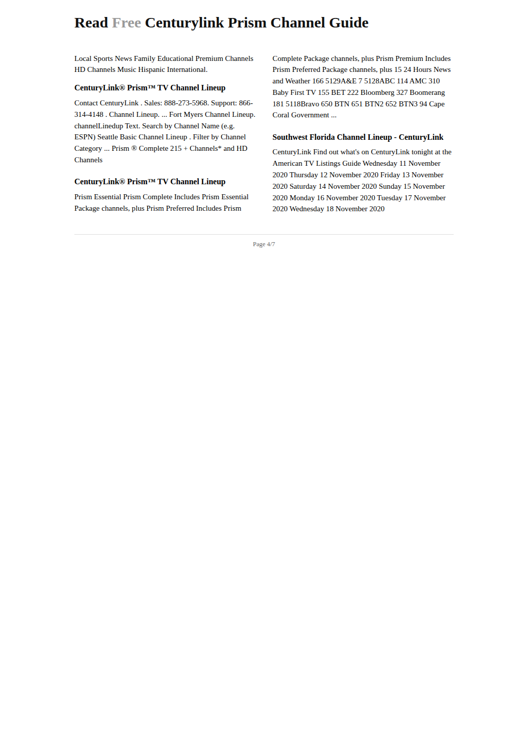Read Free Centurylink Prism Channel Guide
Local Sports News Family Educational Premium Channels HD Channels Music Hispanic International.
CenturyLink® Prism™ TV Channel Lineup
Contact CenturyLink . Sales: 888-273-5968. Support: 866-314-4148 . Channel Lineup. ... Fort Myers Channel Lineup. channelLinedup Text. Search by Channel Name (e.g. ESPN) Seattle Basic Channel Lineup . Filter by Channel Category ... Prism ® Complete 215 + Channels* and HD Channels
CenturyLink® Prism™ TV Channel Lineup
Prism Essential Prism Complete Includes Prism Essential Package channels, plus Prism Preferred Includes Prism Complete Package channels, plus Prism Premium Includes Prism Preferred Package channels, plus 15 24 Hours News and Weather 166 5129A&E 7 5128ABC 114 AMC 310 Baby First TV 155 BET 222 Bloomberg 327 Boomerang 181 5118Bravo 650 BTN 651 BTN2 652 BTN3 94 Cape Coral Government ...
Southwest Florida Channel Lineup - CenturyLink
CenturyLink Find out what's on CenturyLink tonight at the American TV Listings Guide Wednesday 11 November 2020 Thursday 12 November 2020 Friday 13 November 2020 Saturday 14 November 2020 Sunday 15 November 2020 Monday 16 November 2020 Tuesday 17 November 2020 Wednesday 18 November 2020
Page 4/7